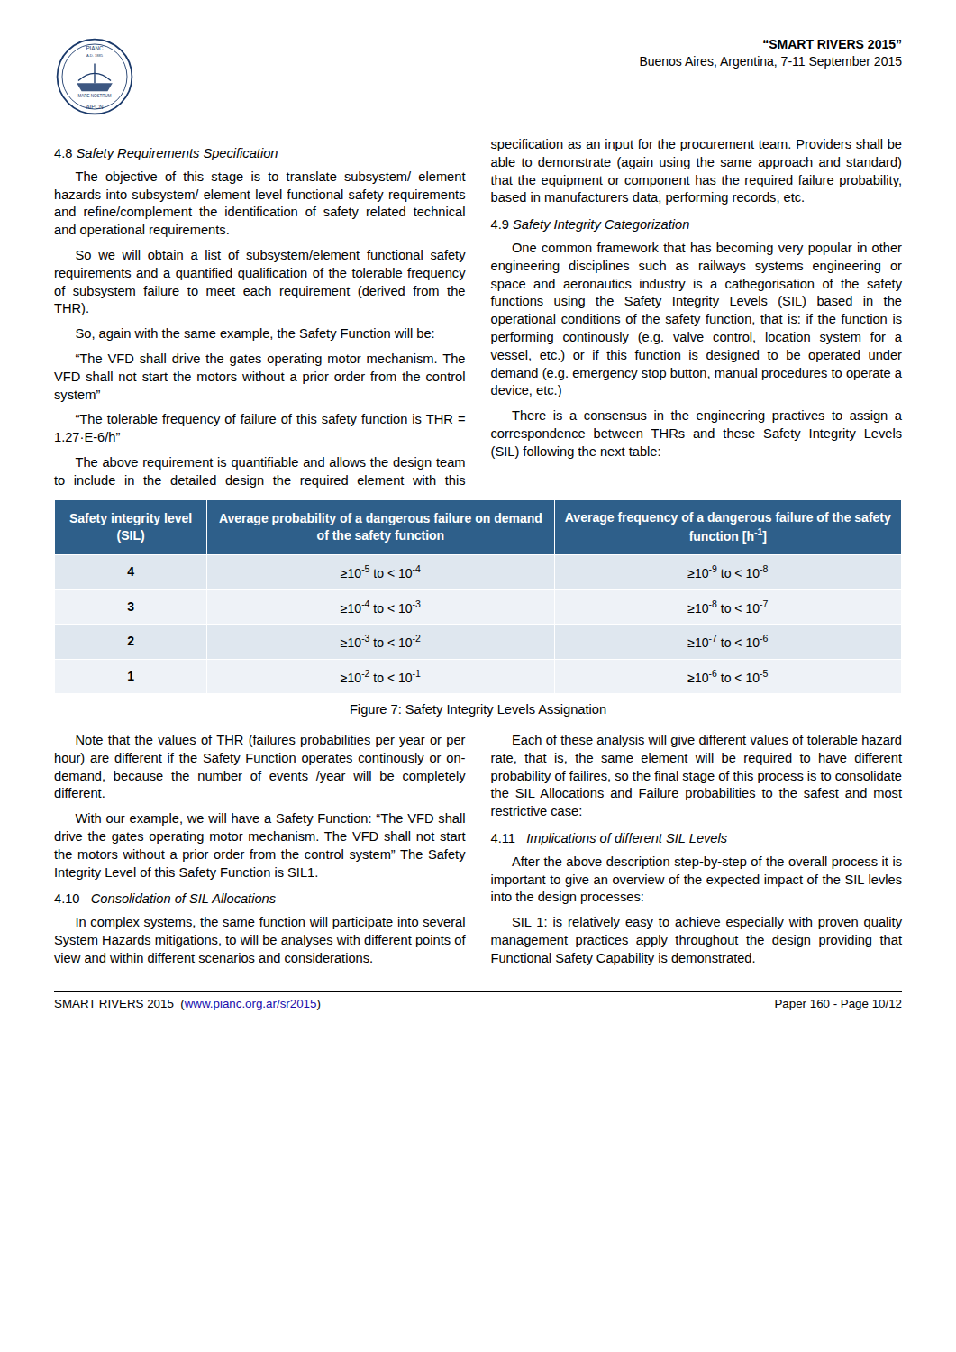PIANC AIPCN A.D. 1885 MARE NOSTRUM
“SMART RIVERS 2015”
Buenos Aires, Argentina, 7-11 September 2015
4.8 Safety Requirements Specification
The objective of this stage is to translate subsystem/ element hazards into subsystem/ element level functional safety requirements and refine/complement the identification of safety related technical and operational requirements.
So we will obtain a list of subsystem/element functional safety requirements and a quantified qualification of the tolerable frequency of subsystem failure to meet each requirement (derived from the THR).
So, again with the same example, the Safety Function will be:
“The VFD shall drive the gates operating motor mechanism. The VFD shall not start the motors without a prior order from the control system”
“The tolerable frequency of failure of this safety function is THR = 1.27·E-6/h”
The above requirement is quantifiable and allows the design team to include in the detailed design the required element with this specification as an input for the procurement team. Providers shall be able to demonstrate (again using the same approach and standard) that the equipment or component has the required failure probability, based in manufacturers data, performing records, etc.
4.9 Safety Integrity Categorization
One common framework that has becoming very popular in other engineering disciplines such as railways systems engineering or space and aeronautics industry is a cathegorisation of the safety functions using the Safety Integrity Levels (SIL) based in the operational conditions of the safety function, that is: if the function is performing continously (e.g. valve control, location system for a vessel, etc.) or if this function is designed to be operated under demand (e.g. emergency stop button, manual procedures to operate a device, etc.)
There is a consensus in the engineering practives to assign a correspondence between THRs and these Safety Integrity Levels (SIL) following the next table:
| Safety integrity level (SIL) | Average probability of a dangerous failure on demand of the safety function | Average frequency of a dangerous failure of the safety function [h -1 ] |
| --- | --- | --- |
| 4 | ≥10 -5 to < 10 -4 | ≥10 -9 to < 10 -8 |
| 3 | ≥10 -4 to < 10 -3 | ≥10 -8 to < 10 -7 |
| 2 | ≥10 -3 to < 10 -2 | ≥10 -7 to < 10 -6 |
| 1 | ≥10 -2 to < 10 -1 | ≥10 -6 to < 10 -5 |
Figure 7: Safety Integrity Levels Assignation
Note that the values of THR (failures probabilities per year or per hour) are different if the Safety Function operates continously or on-demand, because the number of events /year will be completely different.
With our example, we will have a Safety Function: “The VFD shall drive the gates operating motor mechanism. The VFD shall not start the motors without a prior order from the control system” The Safety Integrity Level of this Safety Function is SIL1.
4.10 Consolidation of SIL Allocations
In complex systems, the same function will participate into several System Hazards mitigations, to will be analyses with different points of view and within different scenarios and considerations.
Each of these analysis will give different values of tolerable hazard rate, that is, the same element will be required to have different probability of failires, so the final stage of this process is to consolidate the SIL Allocations and Failure probabilities to the safest and most restrictive case:
4.11 Implications of different SIL Levels
After the above description step-by-step of the overall process it is important to give an overview of the expected impact of the SIL levles into the design processes:
SIL 1: is relatively easy to achieve especially with proven quality management practices apply throughout the design providing that Functional Safety Capability is demonstrated.
SMART RIVERS 2015 (www.pianc.org.ar/sr2015)
Paper 160 - Page 10/12